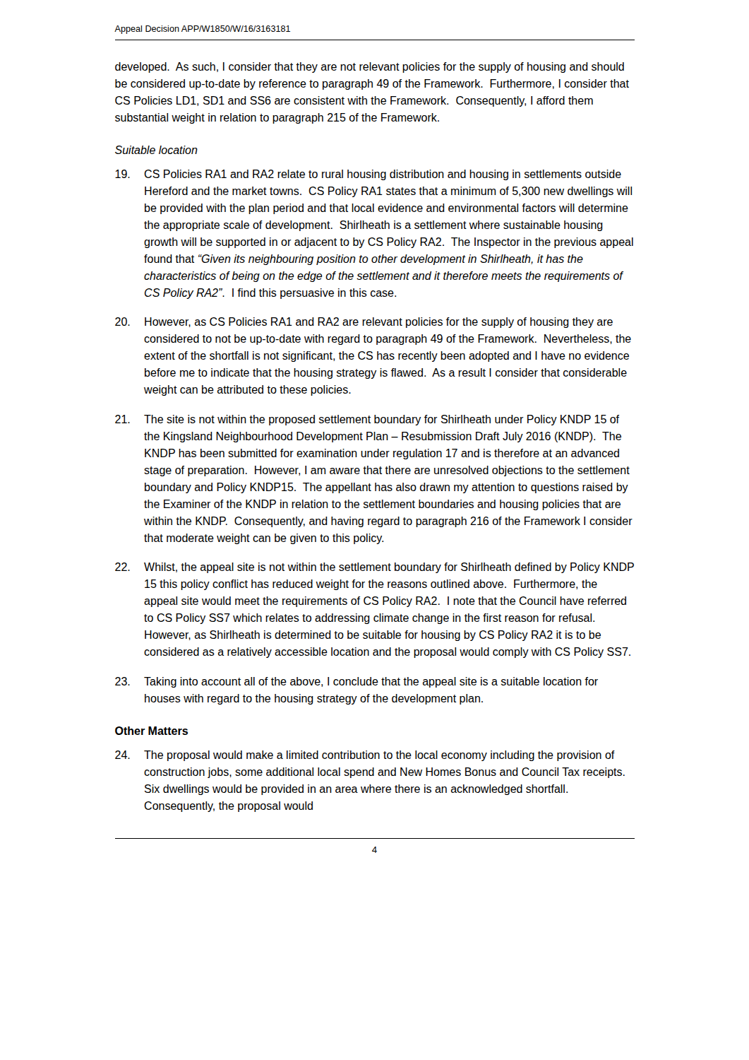Appeal Decision APP/W1850/W/16/3163181
developed. As such, I consider that they are not relevant policies for the supply of housing and should be considered up-to-date by reference to paragraph 49 of the Framework. Furthermore, I consider that CS Policies LD1, SD1 and SS6 are consistent with the Framework. Consequently, I afford them substantial weight in relation to paragraph 215 of the Framework.
Suitable location
19. CS Policies RA1 and RA2 relate to rural housing distribution and housing in settlements outside Hereford and the market towns. CS Policy RA1 states that a minimum of 5,300 new dwellings will be provided with the plan period and that local evidence and environmental factors will determine the appropriate scale of development. Shirlheath is a settlement where sustainable housing growth will be supported in or adjacent to by CS Policy RA2. The Inspector in the previous appeal found that “Given its neighbouring position to other development in Shirlheath, it has the characteristics of being on the edge of the settlement and it therefore meets the requirements of CS Policy RA2”. I find this persuasive in this case.
20. However, as CS Policies RA1 and RA2 are relevant policies for the supply of housing they are considered to not be up-to-date with regard to paragraph 49 of the Framework. Nevertheless, the extent of the shortfall is not significant, the CS has recently been adopted and I have no evidence before me to indicate that the housing strategy is flawed. As a result I consider that considerable weight can be attributed to these policies.
21. The site is not within the proposed settlement boundary for Shirlheath under Policy KNDP 15 of the Kingsland Neighbourhood Development Plan – Resubmission Draft July 2016 (KNDP). The KNDP has been submitted for examination under regulation 17 and is therefore at an advanced stage of preparation. However, I am aware that there are unresolved objections to the settlement boundary and Policy KNDP15. The appellant has also drawn my attention to questions raised by the Examiner of the KNDP in relation to the settlement boundaries and housing policies that are within the KNDP. Consequently, and having regard to paragraph 216 of the Framework I consider that moderate weight can be given to this policy.
22. Whilst, the appeal site is not within the settlement boundary for Shirlheath defined by Policy KNDP 15 this policy conflict has reduced weight for the reasons outlined above. Furthermore, the appeal site would meet the requirements of CS Policy RA2. I note that the Council have referred to CS Policy SS7 which relates to addressing climate change in the first reason for refusal. However, as Shirlheath is determined to be suitable for housing by CS Policy RA2 it is to be considered as a relatively accessible location and the proposal would comply with CS Policy SS7.
23. Taking into account all of the above, I conclude that the appeal site is a suitable location for houses with regard to the housing strategy of the development plan.
Other Matters
24. The proposal would make a limited contribution to the local economy including the provision of construction jobs, some additional local spend and New Homes Bonus and Council Tax receipts. Six dwellings would be provided in an area where there is an acknowledged shortfall. Consequently, the proposal would
4